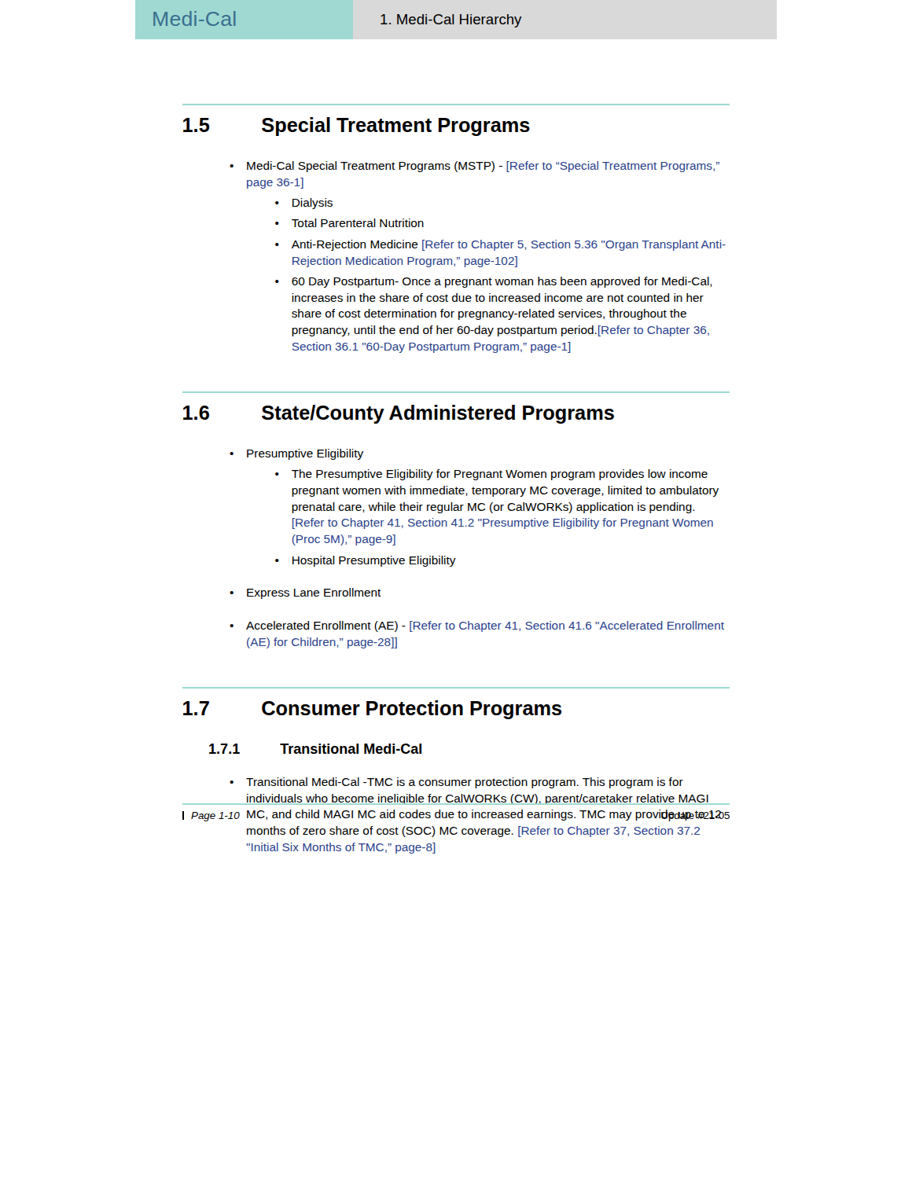Medi-Cal
1. Medi-Cal Hierarchy
1.5 Special Treatment Programs
Medi-Cal Special Treatment Programs (MSTP) - [Refer to “Special Treatment Programs,” page 36-1]
Dialysis
Total Parenteral Nutrition
Anti-Rejection Medicine [Refer to Chapter 5, Section 5.36 "Organ Transplant Anti-Rejection Medication Program,” page-102]
60 Day Postpartum- Once a pregnant woman has been approved for Medi-Cal, increases in the share of cost due to increased income are not counted in her share of cost determination for pregnancy-related services, throughout the pregnancy, until the end of her 60-day postpartum period.[Refer to Chapter 36, Section 36.1 "60-Day Postpartum Program,” page-1]
1.6 State/County Administered Programs
Presumptive Eligibility
The Presumptive Eligibility for Pregnant Women program provides low income pregnant women with immediate, temporary MC coverage, limited to ambulatory prenatal care, while their regular MC (or CalWORKs) application is pending. [Refer to Chapter 41, Section 41.2 "Presumptive Eligibility for Pregnant Women (Proc 5M),” page-9]
Hospital Presumptive Eligibility
Express Lane Enrollment
Accelerated Enrollment (AE) - [Refer to Chapter 41, Section 41.6 "Accelerated Enrollment (AE) for Children,” page-28]]
1.7 Consumer Protection Programs
1.7.1 Transitional Medi-Cal
Transitional Medi-Cal -TMC is a consumer protection program. This program is for individuals who become ineligible for CalWORKs (CW), parent/caretaker relative MAGI MC, and child MAGI MC aid codes due to increased earnings. TMC may provide up to 12 months of zero share of cost (SOC) MC coverage. [Refer to Chapter 37, Section 37.2 "Initial Six Months of TMC,” page-8]
Page 1-10
Update #21-05